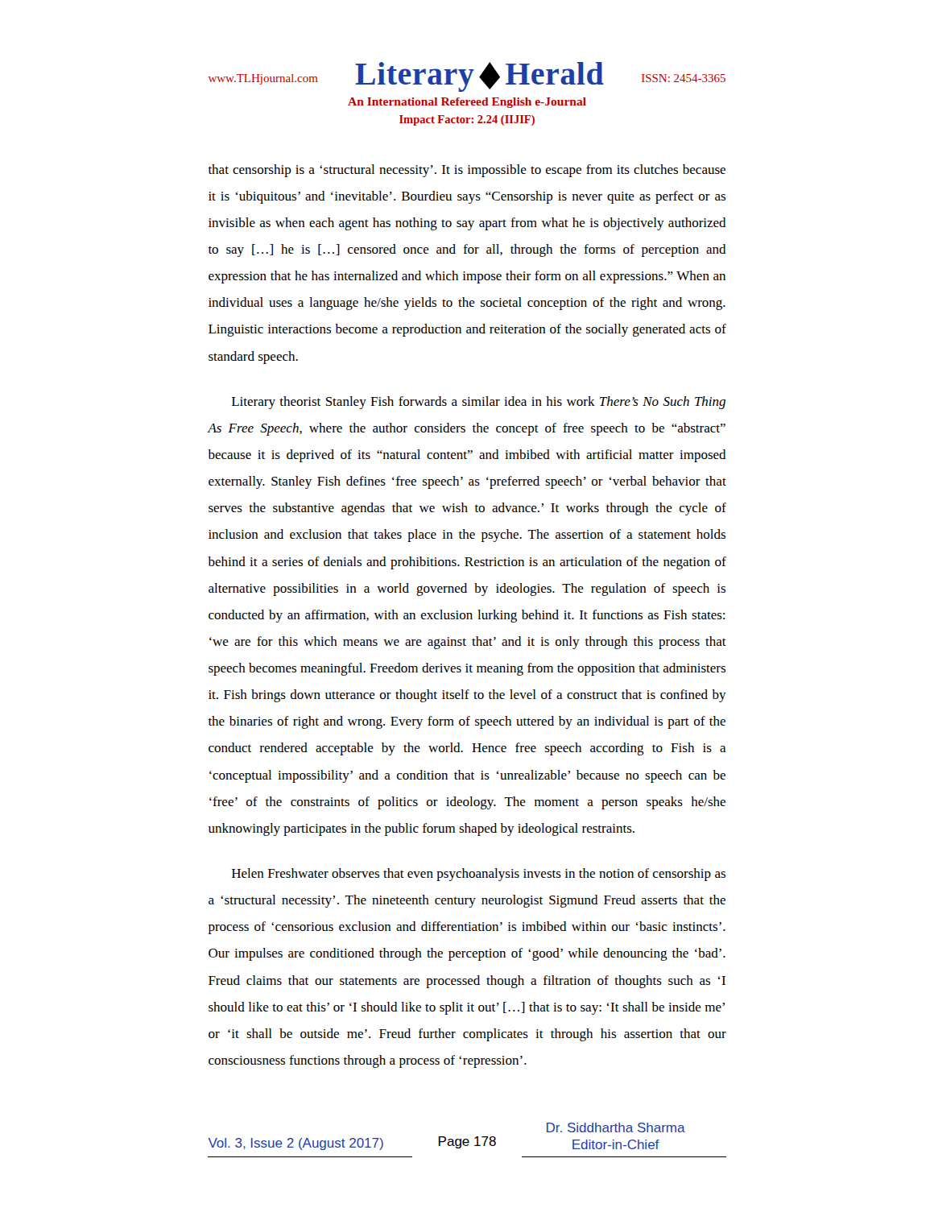www.TLHjournal.com
Literary Herald
ISSN: 2454-3365
An International Refereed English e-Journal
Impact Factor: 2.24 (IIJIF)
that censorship is a ‘structural necessity’. It is impossible to escape from its clutches because it is ‘ubiquitous’ and ‘inevitable’. Bourdieu says “Censorship is never quite as perfect or as invisible as when each agent has nothing to say apart from what he is objectively authorized to say […] he is […] censored once and for all, through the forms of perception and expression that he has internalized and which impose their form on all expressions.” When an individual uses a language he/she yields to the societal conception of the right and wrong. Linguistic interactions become a reproduction and reiteration of the socially generated acts of standard speech.
Literary theorist Stanley Fish forwards a similar idea in his work There’s No Such Thing As Free Speech, where the author considers the concept of free speech to be “abstract” because it is deprived of its “natural content” and imbibed with artificial matter imposed externally. Stanley Fish defines ‘free speech’ as ‘preferred speech’ or ‘verbal behavior that serves the substantive agendas that we wish to advance.’ It works through the cycle of inclusion and exclusion that takes place in the psyche. The assertion of a statement holds behind it a series of denials and prohibitions. Restriction is an articulation of the negation of alternative possibilities in a world governed by ideologies. The regulation of speech is conducted by an affirmation, with an exclusion lurking behind it. It functions as Fish states: ‘we are for this which means we are against that’ and it is only through this process that speech becomes meaningful. Freedom derives it meaning from the opposition that administers it. Fish brings down utterance or thought itself to the level of a construct that is confined by the binaries of right and wrong. Every form of speech uttered by an individual is part of the conduct rendered acceptable by the world. Hence free speech according to Fish is a ‘conceptual impossibility’ and a condition that is ‘unrealizable’ because no speech can be ‘free’ of the constraints of politics or ideology. The moment a person speaks he/she unknowingly participates in the public forum shaped by ideological restraints.
Helen Freshwater observes that even psychoanalysis invests in the notion of censorship as a ‘structural necessity’. The nineteenth century neurologist Sigmund Freud asserts that the process of ‘censorious exclusion and differentiation’ is imbibed within our ‘basic instincts’. Our impulses are conditioned through the perception of ‘good’ while denouncing the ‘bad’. Freud claims that our statements are processed though a filtration of thoughts such as ‘I should like to eat this’ or ‘I should like to split it out’ […] that is to say: ‘It shall be inside me’ or ‘it shall be outside me’. Freud further complicates it through his assertion that our consciousness functions through a process of ‘repression’.
Vol. 3, Issue 2 (August 2017)
Page 178
Dr. Siddhartha Sharma
Editor-in-Chief